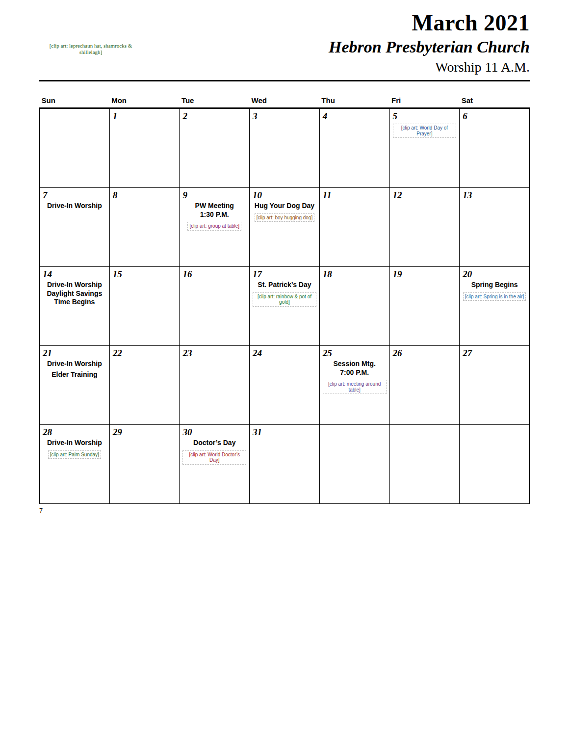[clip art: leprechaun hat, shamrocks & shillelagh]
March 2021
Hebron Presbyterian Church
Worship 11 A.M.
| Sun | Mon | Tue | Wed | Thu | Fri | Sat |
| --- | --- | --- | --- | --- | --- | --- |
| | 1 | 2 | 3 | 4 | 5 [clip art: World Day of Prayer] | 6 |
| 7 Drive-In Worship | 8 | 9 PW Meeting 1:30 P.M. [clip art: group at table] | 10 Hug Your Dog Day [clip art: boy hugging dog] | 11 | 12 | 13 |
| 14 Drive-In Worship Daylight Savings Time Begins | 15 | 16 | 17 St. Patrick’s Day [clip art: rainbow & pot of gold] | 18 | 19 | 20 Spring Begins [clip art: Spring is in the air] |
| 21 Drive-In Worship Elder Training | 22 | 23 | 24 | 25 Session Mtg. 7:00 P.M. [clip art: meeting around table] | 26 | 27 |
| 28 Drive-In Worship [clip art: Palm Sunday] | 29 | 30 Doctor’s Day [clip art: World Doctor’s Day] | 31 | | | |
7